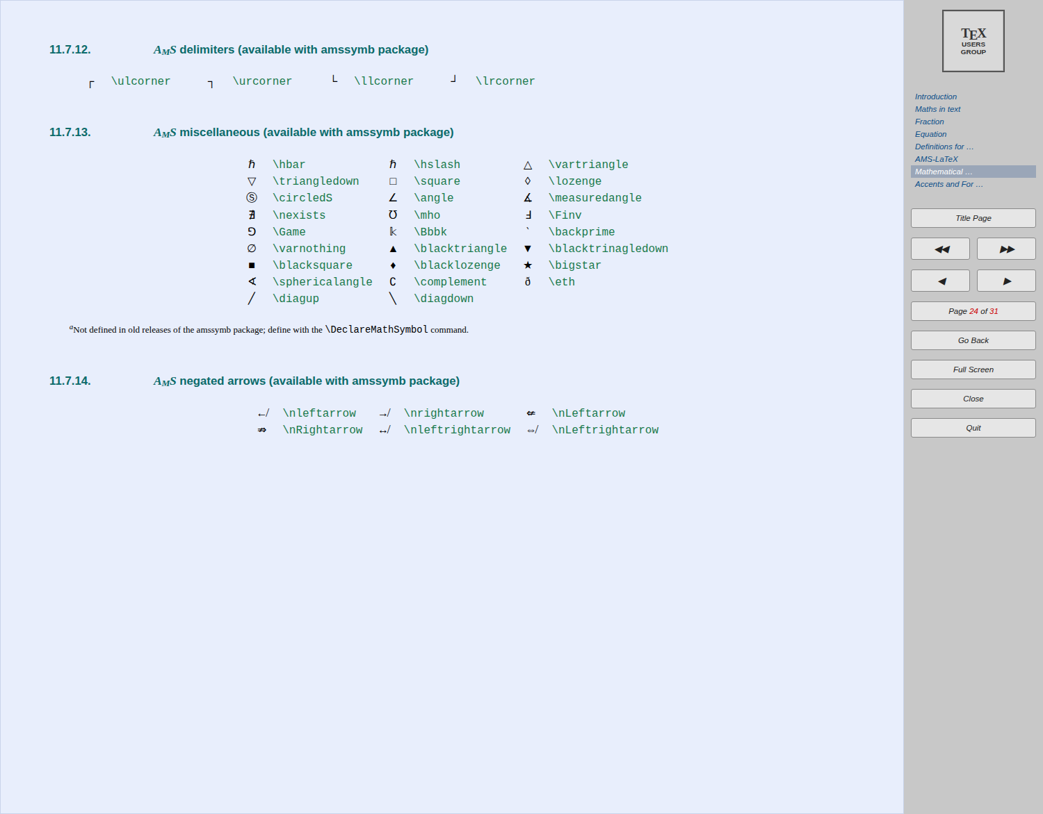11.7.12. AMS delimiters (available with amssymb package)
| ┌ | \ulcorner | ┐ | \urcorner | └ | \llcorner | ┘ | \lrcorner |
11.7.13. AMS miscellaneous (available with amssymb package)
| ℏ | \hbar | ℏ | \hslash | △ | \vartriangle |
| ▽ | \triangledown | □ | \square | ◊ | \lozenge |
| Ⓢ | \circledS | ∠ | \angle | ∡ | \measuredangle |
| ∄ | \nexists | ℧ | \mho | Ⅎ | \Finv |
| ⅁ | \Game | 𝕜 | \Bbbk | ‵ | \backprime |
| ∅ | \varnothing | ▲ | \blacktriangle | ▼ | \blacktrinagledown |
| ■ | \blacksquare | ♦ | \blacklozenge | ★ | \bigstar |
| ∢ | \sphericalangle | ∁ | \complement | ð | \eth |
| ╱ | \diagup | ╲ | \diagdown | | |
aNot defined in old releases of the amssymb package; define with the \DeclareMathSymbol command.
11.7.14. AMS negated arrows (available with amssymb package)
| ↚ | \nleftarrow | ↛ | \nrightarrow | ⇍ | \nLeftarrow |
| ⇏ | \nRightarrow | ↮ | \nleftrightarrow | ⇎ | \nLeftrightarrow |
TEX
USERS
GROUP
Introduction Maths in text Fraction Equation Definitions for … AMS-LaTeX Mathematical … Accents and For …
Title Page
◀◀
▶▶
◀
▶
Page 24 of 31
Go Back
Full Screen
Close
Quit